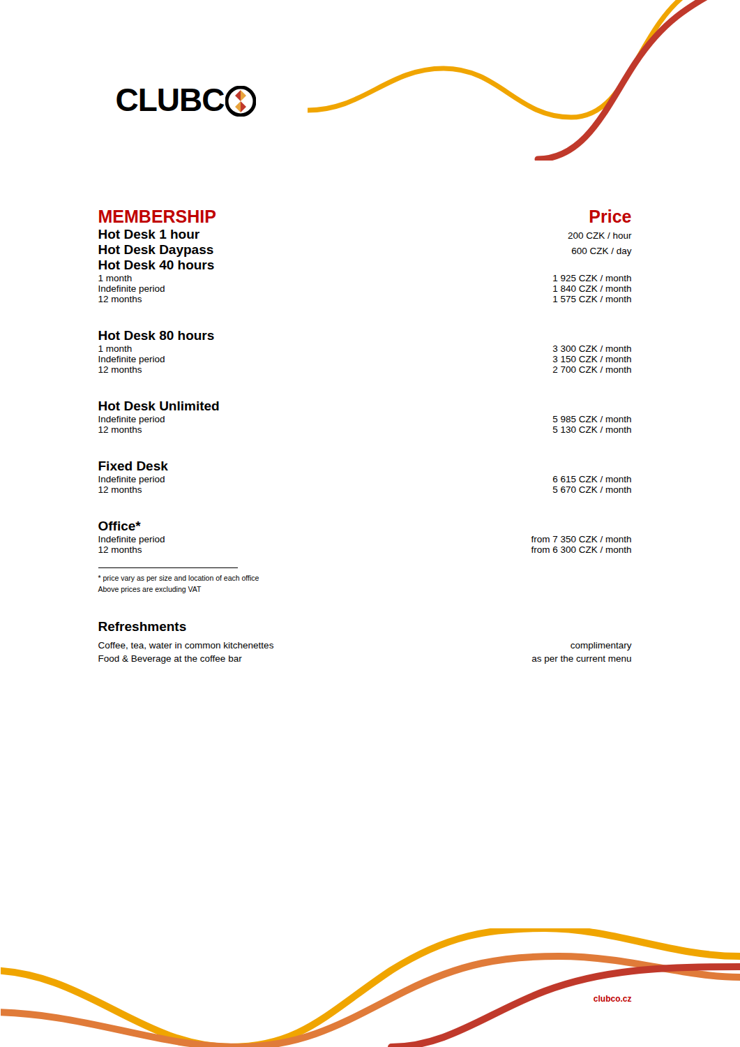CLUBC
| MEMBERSHIP | Price |
| Hot Desk 1 hour | 200 CZK / hour |
| Hot Desk Daypass | 600 CZK / day |
| Hot Desk 40 hours | |
| 1 month | 1 925 CZK / month |
| Indefinite period | 1 840 CZK / month |
| 12 months | 1 575 CZK / month |
| Hot Desk 80 hours | |
| 1 month | 3 300 CZK / month |
| Indefinite period | 3 150 CZK / month |
| 12 months | 2 700 CZK / month |
| Hot Desk Unlimited | |
| Indefinite period | 5 985 CZK / month |
| 12 months | 5 130 CZK / month |
| Fixed Desk | |
| Indefinite period | 6 615 CZK / month |
| 12 months | 5 670 CZK / month |
| Office* | |
| Indefinite period | from 7 350 CZK / month |
| 12 months | from 6 300 CZK / month |
* price vary as per size and location of each office
Above prices are excluding VAT
Refreshments
| Coffee, tea, water in common kitchenettes | complimentary |
| Food & Beverage at the coffee bar | as per the current menu |
clubco.cz